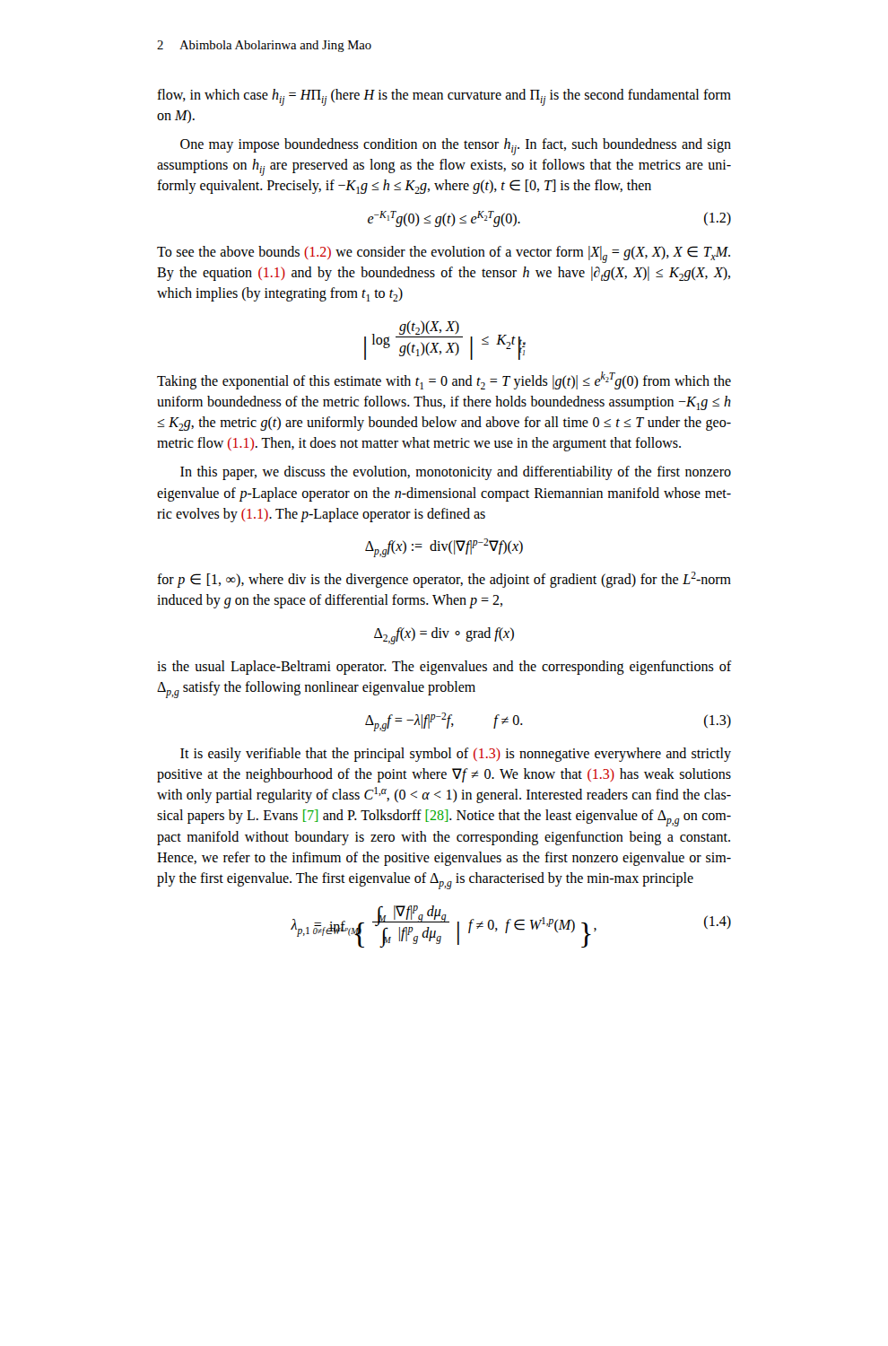2 Abimbola Abolarinwa and Jing Mao
flow, in which case hij = HΠij (here H is the mean curvature and Πij is the second fundamental form on M).
One may impose boundedness condition on the tensor hij. In fact, such boundedness and sign assumptions on hij are preserved as long as the flow exists, so it follows that the metrics are uniformly equivalent. Precisely, if −K1g ≤ h ≤ K2g, where g(t), t ∈ [0, T] is the flow, then
e−K1Tg(0) ≤ g(t) ≤ eK2Tg(0). (1.2)
To see the above bounds (1.2) we consider the evolution of a vector form |X|g = g(X, X), X ∈ TxM. By the equation (1.1) and by the boundedness of the tensor h we have |∂tg(X, X)| ≤ K2g(X, X), which implies (by integrating from t1 to t2)
| log g(t2)(X, X) g(t1)(X, X) | ≤ K2t|t2 t1.
Taking the exponential of this estimate with t1 = 0 and t2 = T yields |g(t)| ≤ ek2Tg(0) from which the uniform boundedness of the metric follows. Thus, if there holds boundedness assumption −K1g ≤ h ≤ K2g, the metric g(t) are uniformly bounded below and above for all time 0 ≤ t ≤ T under the geometric flow (1.1). Then, it does not matter what metric we use in the argument that follows.
In this paper, we discuss the evolution, monotonicity and differentiability of the first nonzero eigenvalue of p-Laplace operator on the n-dimensional compact Riemannian manifold whose metric evolves by (1.1). The p-Laplace operator is defined as
Δp,gf(x) := div(|∇f|p−2∇f)(x)
for p ∈ [1, ∞), where div is the divergence operator, the adjoint of gradient (grad) for the L2-norm induced by g on the space of differential forms. When p = 2,
Δ2,gf(x) = div ∘ grad f(x)
is the usual Laplace-Beltrami operator. The eigenvalues and the corresponding eigenfunctions of Δp,g satisfy the following nonlinear eigenvalue problem
Δp,gf = −λ|f|p−2f, f ≠ 0. (1.3)
It is easily verifiable that the principal symbol of (1.3) is nonnegative everywhere and strictly positive at the neighbourhood of the point where ∇f ≠ 0. We know that (1.3) has weak solutions with only partial regularity of class C1,α, (0 < α < 1) in general. Interested readers can find the classical papers by L. Evans [7] and P. Tolksdorff [28]. Notice that the least eigenvalue of Δp,g on compact manifold without boundary is zero with the corresponding eigenfunction being a constant. Hence, we refer to the infimum of the positive eigenvalues as the first nonzero eigenvalue or simply the first eigenvalue. The first eigenvalue of Δp,g is characterised by the min-max principle
λp,1 = inf 0≠f∈W1,p(M) { ∫M|∇f|pg dμg ∫M|f|pg dμg | f ≠ 0, f ∈ W1,p(M) }, (1.4)